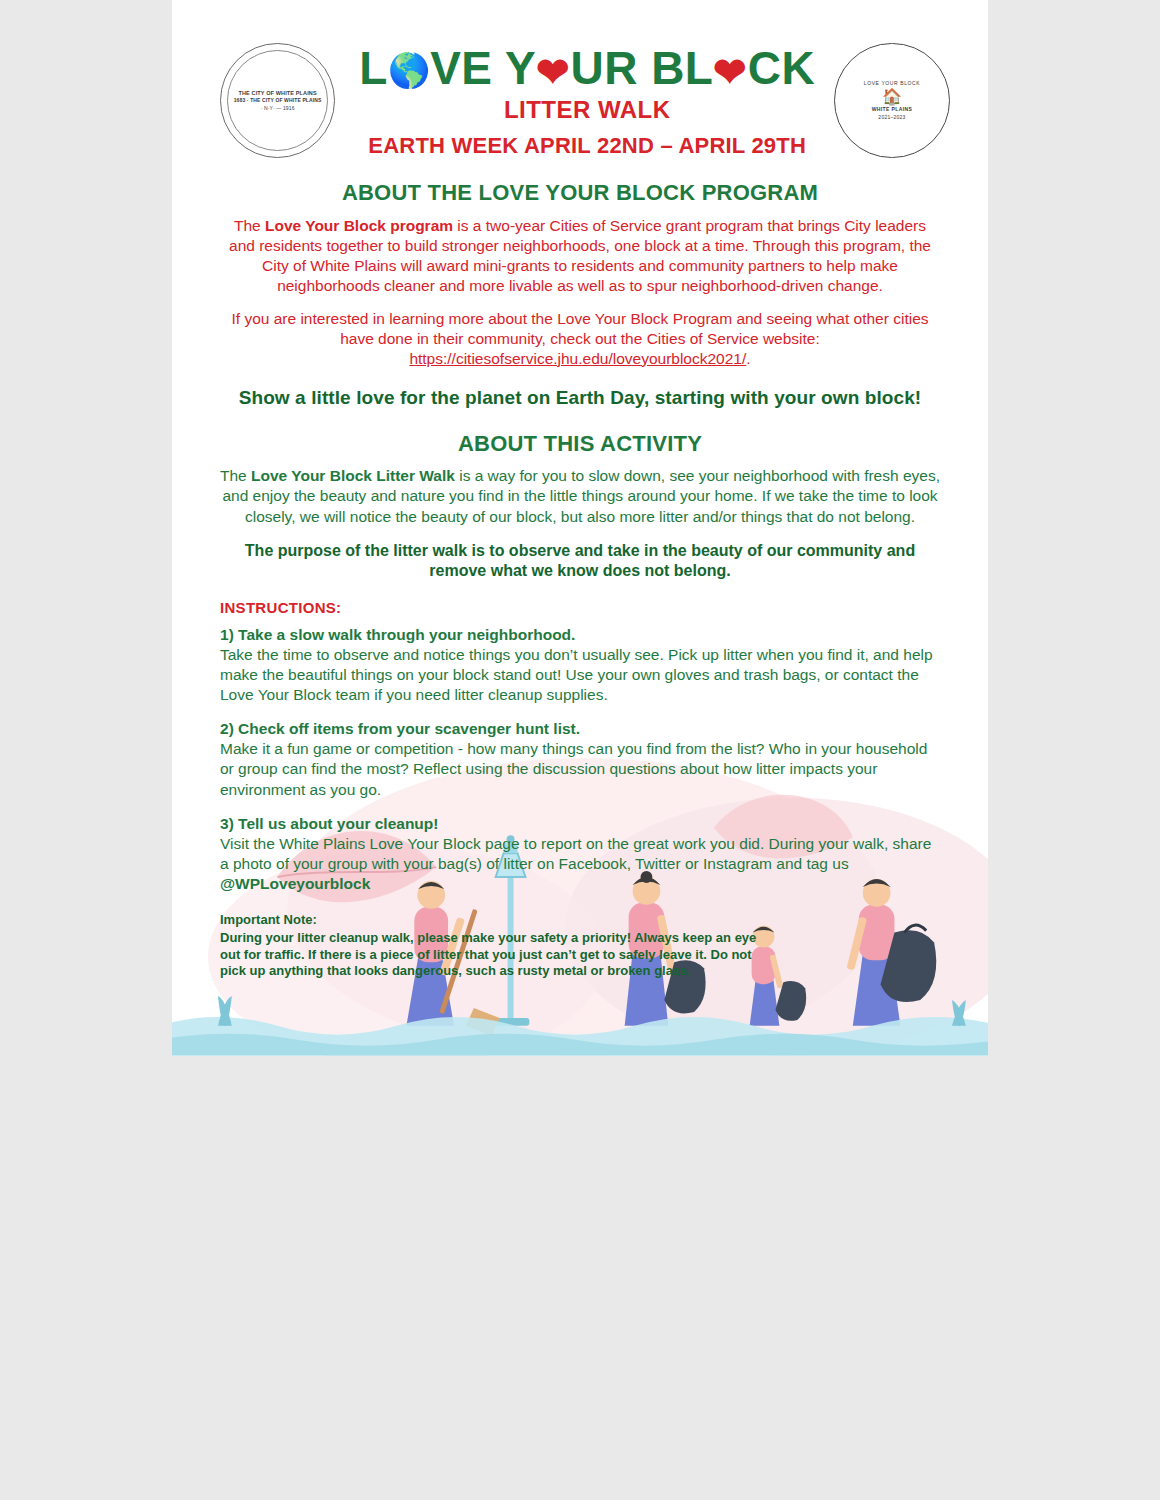The City of White Plains 1683 · The City of White Plains · N·Y· — 1916
L🌎VE Y❤UR BL❤CK
Litter Walk
Earth Week April 22nd – April 29th
Love Your Block 🏠 White Plains 2021–2023
About the Love Your Block Program
The Love Your Block program is a two-year Cities of Service grant program that brings City leaders and residents together to build stronger neighborhoods, one block at a time. Through this program, the City of White Plains will award mini-grants to residents and community partners to help make neighborhoods cleaner and more livable as well as to spur neighborhood-driven change.
If you are interested in learning more about the Love Your Block Program and seeing what other cities have done in their community, check out the Cities of Service website: https://citiesofservice.jhu.edu/loveyourblock2021/.
Show a little love for the planet on Earth Day, starting with your own block!
About This Activity
The Love Your Block Litter Walk is a way for you to slow down, see your neighborhood with fresh eyes, and enjoy the beauty and nature you find in the little things around your home. If we take the time to look closely, we will notice the beauty of our block, but also more litter and/or things that do not belong.
The purpose of the litter walk is to observe and take in the beauty of our community and remove what we know does not belong.
Instructions:
Take a slow walk through your neighborhood. Take the time to observe and notice things you don’t usually see. Pick up litter when you find it, and help make the beautiful things on your block stand out! Use your own gloves and trash bags, or contact the Love Your Block team if you need litter cleanup supplies.
Check off items from your scavenger hunt list. Make it a fun game or competition - how many things can you find from the list? Who in your household or group can find the most? Reflect using the discussion questions about how litter impacts your environment as you go.
Tell us about your cleanup! Visit the White Plains Love Your Block page to report on the great work you did. During your walk, share a photo of your group with your bag(s) of litter on Facebook, Twitter or Instagram and tag us @WPLoveyourblock
Important Note: During your litter cleanup walk, please make your safety a priority! Always keep an eye out for traffic. If there is a piece of litter that you just can’t get to safely leave it. Do not pick up anything that looks dangerous, such as rusty metal or broken glass.